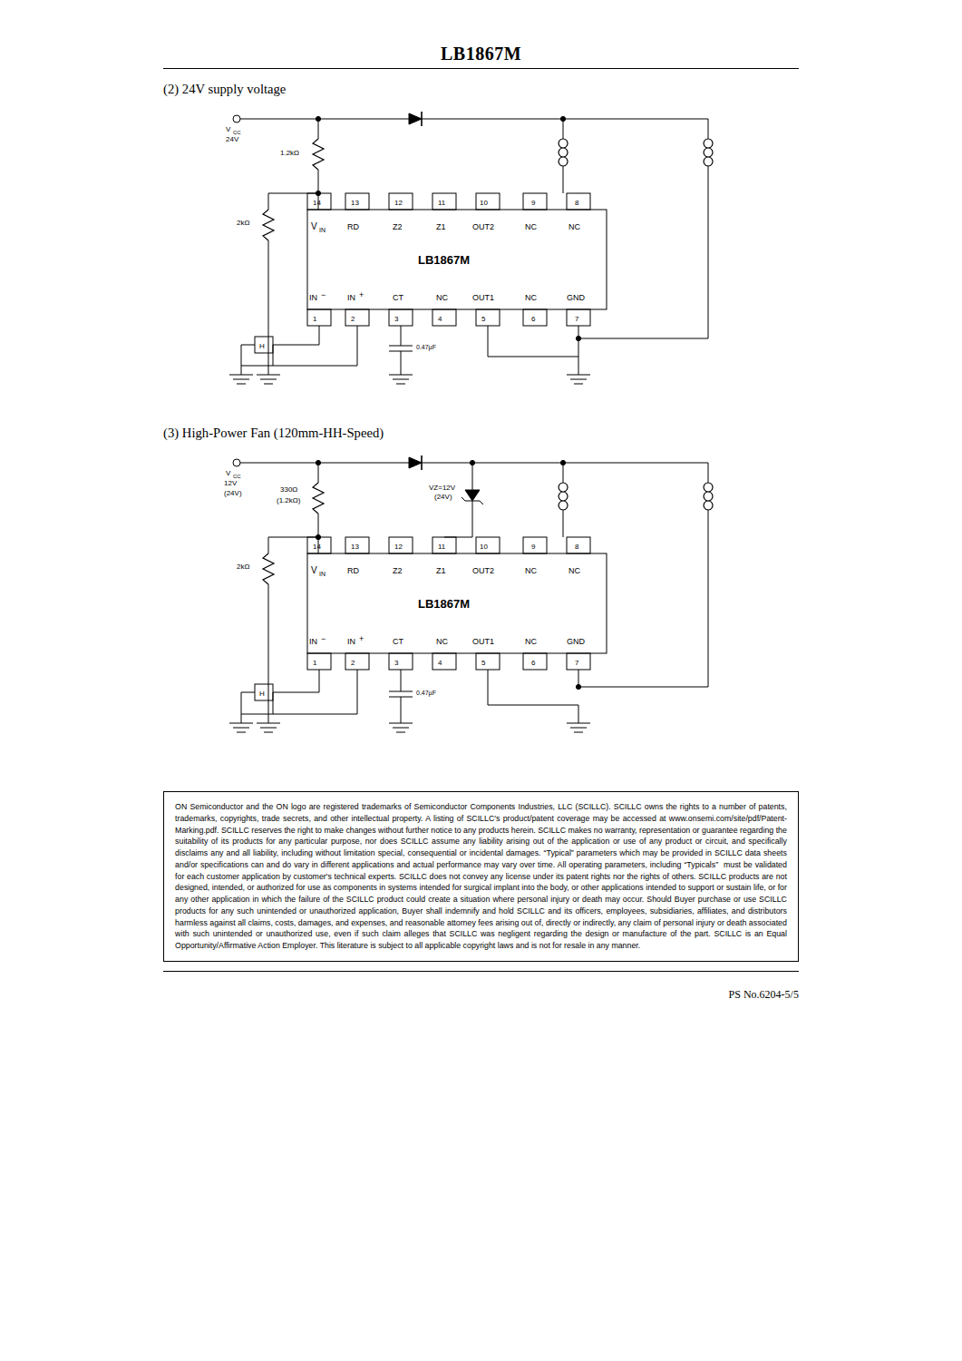LB1867M
(2) 24V supply voltage
V CC 24V 1.2kΩ 2kΩ 14 13 12 11 10 9 8 1 2 3 4 5 6 7 V IN RD Z2 Z1 OUT2 NC NC IN − IN + CT NC OUT1 NC GND LB1867M 0.47µF H
(3) High-Power Fan (120mm-HH-Speed)
V CC 12V (24V) 330Ω (1.2kΩ) 2kΩ VZ=12V (24V) 14 13 12 11 10 9 8 1 2 3 4 5 6 7 V IN RD Z2 Z1 OUT2 NC NC IN − IN + CT NC OUT1 NC GND LB1867M 0.47µF H
ON Semiconductor and the ON logo are registered trademarks of Semiconductor Components Industries, LLC (SCILLC). SCILLC owns the rights to a number of patents, trademarks, copyrights, trade secrets, and other intellectual property. A listing of SCILLC's product/patent coverage may be accessed at www.onsemi.com/site/pdf/Patent-Marking.pdf. SCILLC reserves the right to make changes without further notice to any products herein. SCILLC makes no warranty, representation or guarantee regarding the suitability of its products for any particular purpose, nor does SCILLC assume any liability arising out of the application or use of any product or circuit, and specifically disclaims any and all liability, including without limitation special, consequential or incidental damages. “Typical” parameters which may be provided in SCILLC data sheets and/or specifications can and do vary in different applications and actual performance may vary over time. All operating parameters, including “Typicals” must be validated for each customer application by customer's technical experts. SCILLC does not convey any license under its patent rights nor the rights of others. SCILLC products are not designed, intended, or authorized for use as components in systems intended for surgical implant into the body, or other applications intended to support or sustain life, or for any other application in which the failure of the SCILLC product could create a situation where personal injury or death may occur. Should Buyer purchase or use SCILLC products for any such unintended or unauthorized application, Buyer shall indemnify and hold SCILLC and its officers, employees, subsidiaries, affiliates, and distributors harmless against all claims, costs, damages, and expenses, and reasonable attorney fees arising out of, directly or indirectly, any claim of personal injury or death associated with such unintended or unauthorized use, even if such claim alleges that SCILLC was negligent regarding the design or manufacture of the part. SCILLC is an Equal Opportunity/Affirmative Action Employer. This literature is subject to all applicable copyright laws and is not for resale in any manner.
PS No.6204-5/5